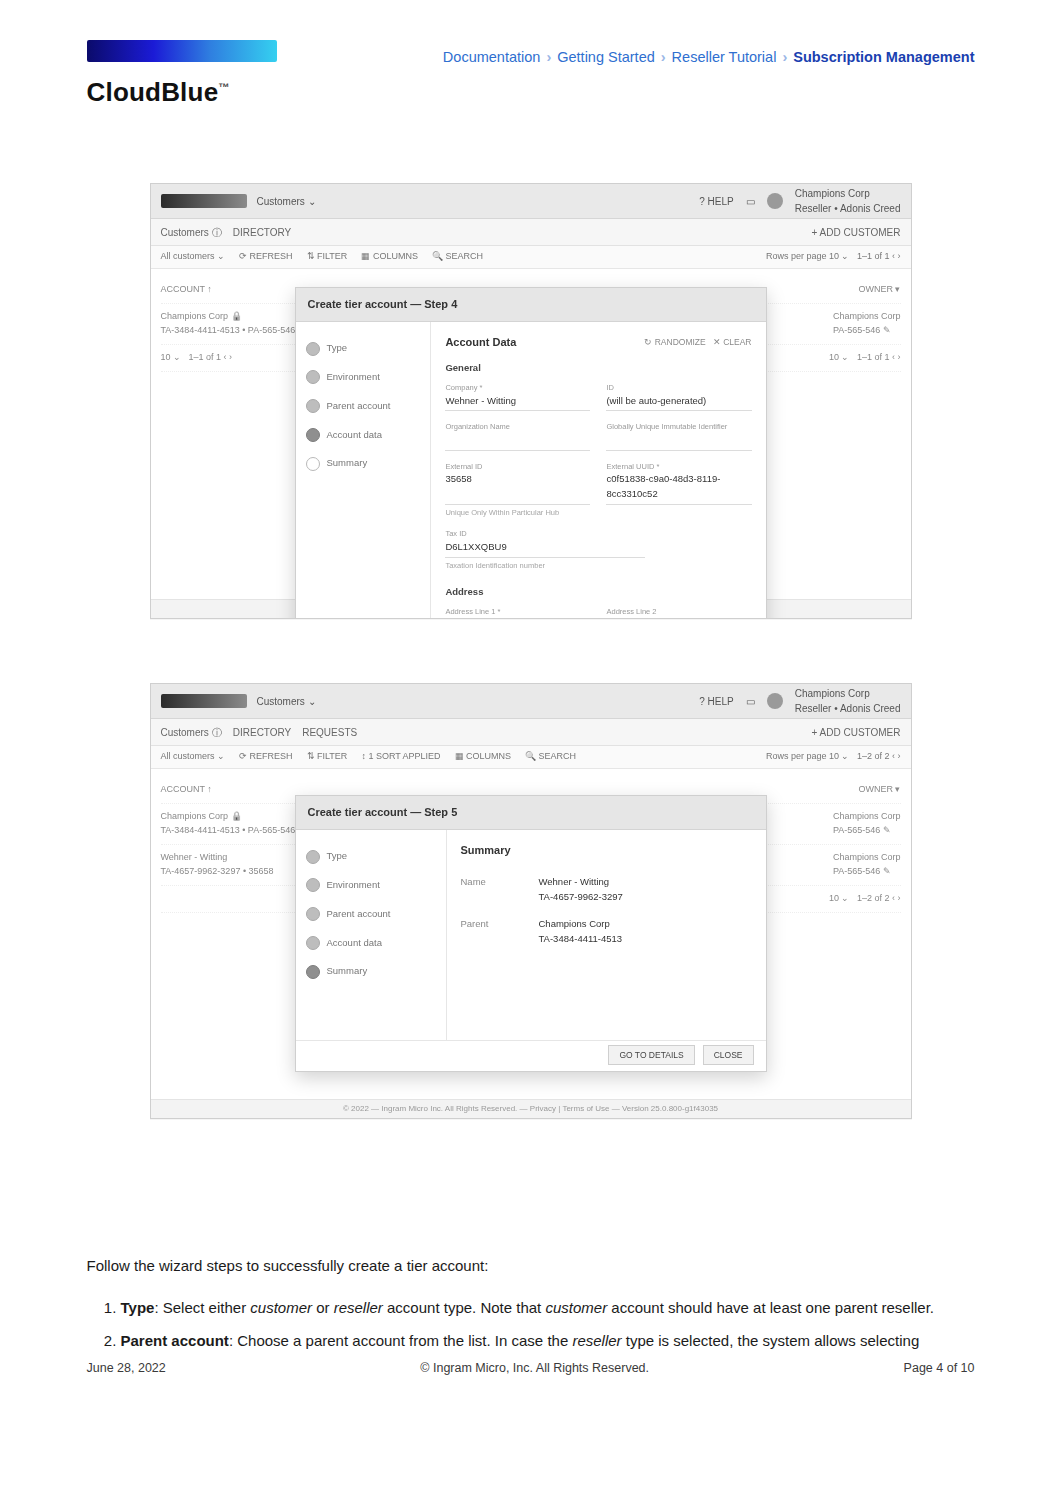CloudBlue™
Documentation›Getting Started›Reseller Tutorial›Subscription Management
Customers ⌄
? HELP ▭
Champions Corp
Reseller • Adonis Creed
Customers ⓘ DIRECTORY + ADD CUSTOMER
All customers ⌄ ⟳ REFRESH ⇅ FILTER ▦ COLUMNS 🔍 SEARCH Rows per page 10 ⌄ 1–1 of 1 ‹ ›
ACCOUNT ↑OWNER ▾
Champions Corp 🔒
TA-3484-4411-4513 • PA-565-546 Champions Corp
PA-565-546 ✎
10 ⌄ 1–1 of 1 ‹ ›10 ⌄ 1–1 of 1 ‹ ›
Create tier account — Step 4
Type
Environment
Parent account
Account data
Summary
Account Data ↻ RANDOMIZE ✕ CLEAR
General
Company *
Wehner - Witting
ID
(will be auto-generated)
Organization Name
Globally Unique Immutable Identifier
External ID
35658
External UUID *
c0f51838-c9a0-48d3-8119-8cc3310c52
Unique Only Within Particular Hub
Tax ID
D6L1XXQBU9
Taxation Identification number
Address
Address Line 1 *
Rigoberto Forges
Address Line 2
Roberts Ramp
First Line Of The Street Address
Second Line Of The Street Address
CANCEL BACK CREATE
© 2022 — Ingram Micro Inc. All Rights Reserved. — Privacy | Terms of Use — Version 25.0.800-g1f43035
Customers ⌄
? HELP ▭
Champions Corp
Reseller • Adonis Creed
Customers ⓘ DIRECTORY REQUESTS + ADD CUSTOMER
All customers ⌄ ⟳ REFRESH ⇅ FILTER ↕ 1 SORT APPLIED ▦ COLUMNS 🔍 SEARCH Rows per page 10 ⌄ 1–2 of 2 ‹ ›
ACCOUNT ↑OWNER ▾
Champions Corp 🔒
TA-3484-4411-4513 • PA-565-546 Champions Corp
PA-565-546 ✎
Wehner - Witting
TA-4657-9962-3297 • 35658 Champions Corp
PA-565-546 ✎
10 ⌄ 1–2 of 2 ‹ ›
Create tier account — Step 5
Type
Environment
Parent account
Account data
Summary
Summary
Name Wehner - Witting
TA-4657-9962-3297
Parent Champions Corp
TA-3484-4411-4513
GO TO DETAILS CLOSE
© 2022 — Ingram Micro Inc. All Rights Reserved. — Privacy | Terms of Use — Version 25.0.800-g1f43035
Follow the wizard steps to successfully create a tier account:
Type: Select either customer or reseller account type. Note that customer account should have at least one parent reseller.
Parent account: Choose a parent account from the list. In case the reseller type is selected, the system allows selecting
June 28, 2022
© Ingram Micro, Inc. All Rights Reserved.
Page 4 of 10